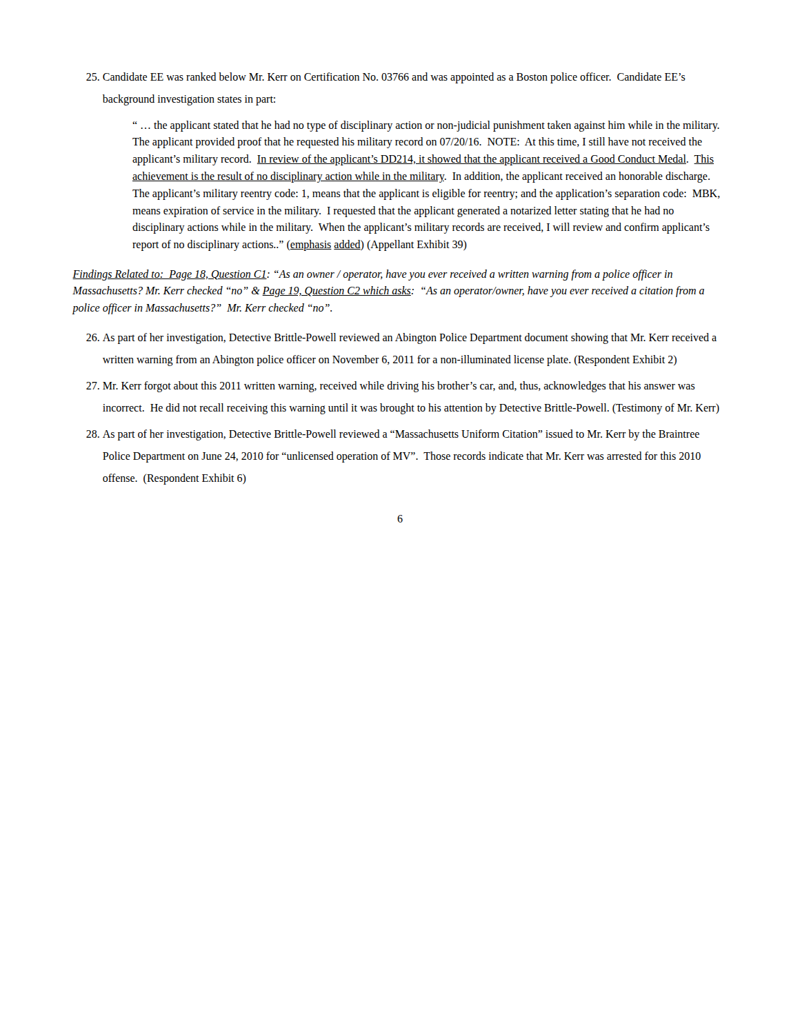Candidate EE was ranked below Mr. Kerr on Certification No. 03766 and was appointed as a Boston police officer. Candidate EE’s background investigation states in part:
“ … the applicant stated that he had no type of disciplinary action or non-judicial punishment taken against him while in the military. The applicant provided proof that he requested his military record on 07/20/16. NOTE: At this time, I still have not received the applicant’s military record. In review of the applicant’s DD214, it showed that the applicant received a Good Conduct Medal. This achievement is the result of no disciplinary action while in the military. In addition, the applicant received an honorable discharge. The applicant’s military reentry code: 1, means that the applicant is eligible for reentry; and the application’s separation code: MBK, means expiration of service in the military. I requested that the applicant generated a notarized letter stating that he had no disciplinary actions while in the military. When the applicant’s military records are received, I will review and confirm applicant’s report of no disciplinary actions..” (emphasis added) (Appellant Exhibit 39)
Findings Related to: Page 18, Question C1: “As an owner / operator, have you ever received a written warning from a police officer in Massachusetts? Mr. Kerr checked “no” & Page 19, Question C2 which asks: “As an operator/owner, have you ever received a citation from a police officer in Massachusetts?” Mr. Kerr checked “no”.
As part of her investigation, Detective Brittle-Powell reviewed an Abington Police Department document showing that Mr. Kerr received a written warning from an Abington police officer on November 6, 2011 for a non-illuminated license plate. (Respondent Exhibit 2)
Mr. Kerr forgot about this 2011 written warning, received while driving his brother’s car, and, thus, acknowledges that his answer was incorrect. He did not recall receiving this warning until it was brought to his attention by Detective Brittle-Powell. (Testimony of Mr. Kerr)
As part of her investigation, Detective Brittle-Powell reviewed a “Massachusetts Uniform Citation” issued to Mr. Kerr by the Braintree Police Department on June 24, 2010 for “unlicensed operation of MV”. Those records indicate that Mr. Kerr was arrested for this 2010 offense. (Respondent Exhibit 6)
6